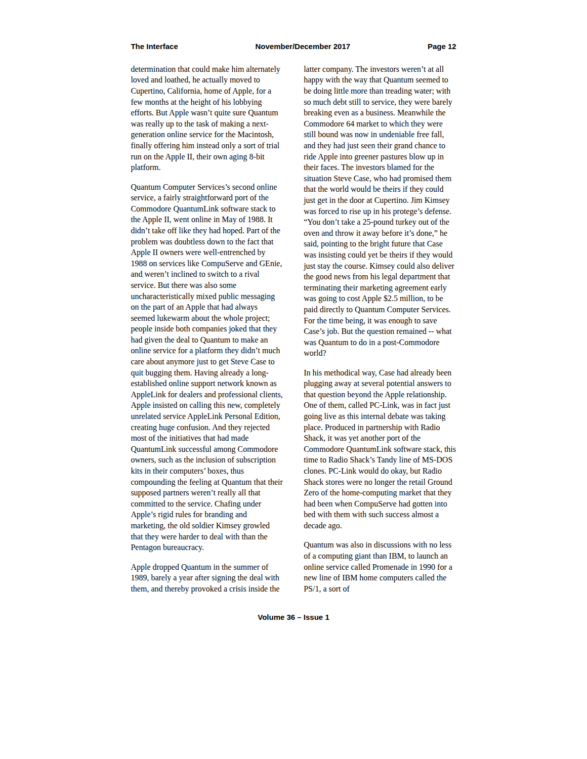The Interface November/December 2017 Page 12
determination that could make him alternately loved and loathed, he actually moved to Cupertino, California, home of Apple, for a few months at the height of his lobbying efforts. But Apple wasn’t quite sure Quantum was really up to the task of making a next-generation online service for the Macintosh, finally offering him instead only a sort of trial run on the Apple II, their own aging 8-bit platform.
Quantum Computer Services’s second online service, a fairly straightforward port of the Commodore QuantumLink software stack to the Apple II, went online in May of 1988. It didn’t take off like they had hoped. Part of the problem was doubtless down to the fact that Apple II owners were well-entrenched by 1988 on services like CompuServe and GEnie, and weren’t inclined to switch to a rival service. But there was also some uncharacteristically mixed public messaging on the part of an Apple that had always seemed lukewarm about the whole project; people inside both companies joked that they had given the deal to Quantum to make an online service for a platform they didn’t much care about anymore just to get Steve Case to quit bugging them. Having already a long-established online support network known as AppleLink for dealers and professional clients, Apple insisted on calling this new, completely unrelated service AppleLink Personal Edition, creating huge confusion. And they rejected most of the initiatives that had made QuantumLink successful among Commodore owners, such as the inclusion of subscription kits in their computers’ boxes, thus compounding the feeling at Quantum that their supposed partners weren’t really all that committed to the service. Chafing under Apple’s rigid rules for branding and marketing, the old soldier Kimsey growled that they were harder to deal with than the Pentagon bureaucracy.
Apple dropped Quantum in the summer of 1989, barely a year after signing the deal with them, and thereby provoked a crisis inside the latter company. The investors weren’t at all happy with the way that Quantum seemed to be doing little more than treading water; with so much debt still to service, they were barely breaking even as a business. Meanwhile the Commodore 64 market to which they were still bound was now in undeniable free fall, and they had just seen their grand chance to ride Apple into greener pastures blow up in their faces. The investors blamed for the situation Steve Case, who had promised them that the world would be theirs if they could just get in the door at Cupertino. Jim Kimsey was forced to rise up in his protege’s defense. “You don’t take a 25-pound turkey out of the oven and throw it away before it’s done,” he said, pointing to the bright future that Case was insisting could yet be theirs if they would just stay the course. Kimsey could also deliver the good news from his legal department that terminating their marketing agreement early was going to cost Apple $2.5 million, to be paid directly to Quantum Computer Services. For the time being, it was enough to save Case’s job. But the question remained -- what was Quantum to do in a post-Commodore world?
In his methodical way, Case had already been plugging away at several potential answers to that question beyond the Apple relationship. One of them, called PC-Link, was in fact just going live as this internal debate was taking place. Produced in partnership with Radio Shack, it was yet another port of the Commodore QuantumLink software stack, this time to Radio Shack’s Tandy line of MS-DOS clones. PC-Link would do okay, but Radio Shack stores were no longer the retail Ground Zero of the home-computing market that they had been when CompuServe had gotten into bed with them with such success almost a decade ago.
Quantum was also in discussions with no less of a computing giant than IBM, to launch an online service called Promenade in 1990 for a new line of IBM home computers called the PS/1, a sort of
Volume 36 – Issue 1